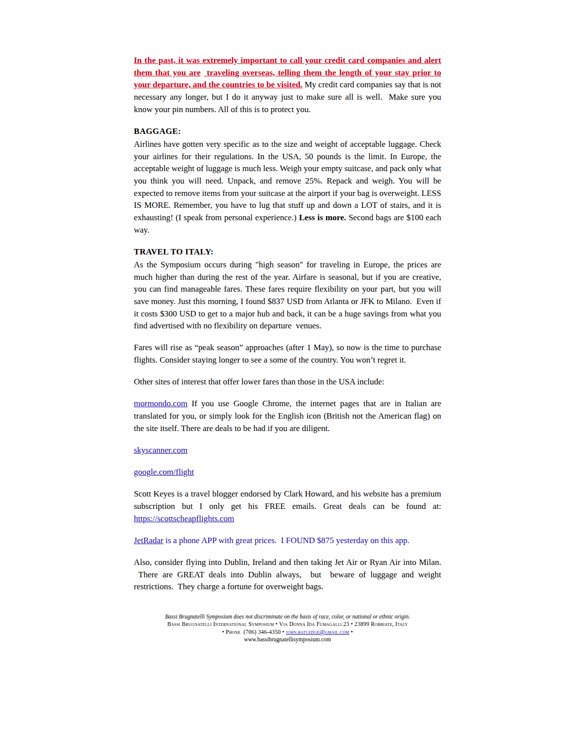In the past, it was extremely important to call your credit card companies and alert them that you are traveling overseas, telling them the length of your stay prior to your departure, and the countries to be visited. My credit card companies say that is not necessary any longer, but I do it anyway just to make sure all is well. Make sure you know your pin numbers. All of this is to protect you.
BAGGAGE:
Airlines have gotten very specific as to the size and weight of acceptable luggage. Check your airlines for their regulations. In the USA, 50 pounds is the limit. In Europe, the acceptable weight of luggage is much less. Weigh your empty suitcase, and pack only what you think you will need. Unpack, and remove 25%. Repack and weigh. You will be expected to remove items from your suitcase at the airport if your bag is overweight. LESS IS MORE. Remember, you have to lug that stuff up and down a LOT of stairs, and it is exhausting! (I speak from personal experience.) Less is more. Second bags are $100 each way.
TRAVEL TO ITALY:
As the Symposium occurs during "high season" for traveling in Europe, the prices are much higher than during the rest of the year. Airfare is seasonal, but if you are creative, you can find manageable fares. These fares require flexibility on your part, but you will save money. Just this morning, I found $837 USD from Atlanta or JFK to Milano. Even if it costs $300 USD to get to a major hub and back, it can be a huge savings from what you find advertised with no flexibility on departure venues.
Fares will rise as “peak season” approaches (after 1 May), so now is the time to purchase flights. Consider staying longer to see a some of the country. You won’t regret it.
Other sites of interest that offer lower fares than those in the USA include:
mormondo.com If you use Google Chrome, the internet pages that are in Italian are translated for you, or simply look for the English icon (British not the American flag) on the site itself. There are deals to be had if you are diligent.
skyscanner.com
google.com/flight
Scott Keyes is a travel blogger endorsed by Clark Howard, and his website has a premium subscription but I only get his FREE emails. Great deals can be found at: https://scottscheapflights.com
JetRadar is a phone APP with great prices. I FOUND $875 yesterday on this app.
Also, consider flying into Dublin, Ireland and then taking Jet Air or Ryan Air into Milan. There are GREAT deals into Dublin always, but beware of luggage and weight restrictions. They charge a fortune for overweight bags.
Bassi Brugnatelli Symposium does not discriminate on the basis of race, color, or national or ethnic origin.
Bassi Brugnatelli International Symposium • Via Donna Ida Fumagalli 23 • 23899 Robbiate, Italy
• Phone (706) 346-4350 • john.ratledge@gmail.com •
www.bassibrugnatellisymposium.com